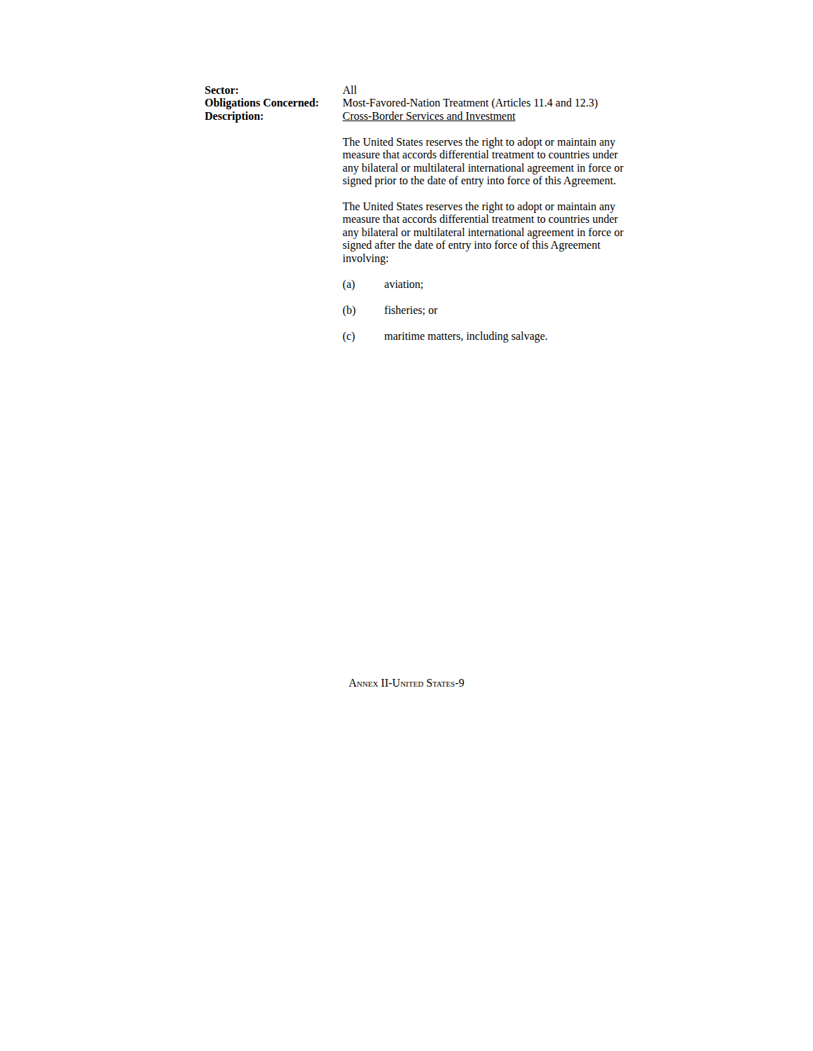| Sector: | All |
| Obligations Concerned: | Most-Favored-Nation Treatment (Articles 11.4 and 12.3) |
| Description: | Cross-Border Services and Investment The United States reserves the right to adopt or maintain any measure that accords differential treatment to countries under any bilateral or multilateral international agreement in force or signed prior to the date of entry into force of this Agreement. The United States reserves the right to adopt or maintain any measure that accords differential treatment to countries under any bilateral or multilateral international agreement in force or signed after the date of entry into force of this Agreement involving: / (a) / aviation; / / (b) / fisheries; or / / (c) / maritime matters, including salvage. / |
Annex II-United States-9